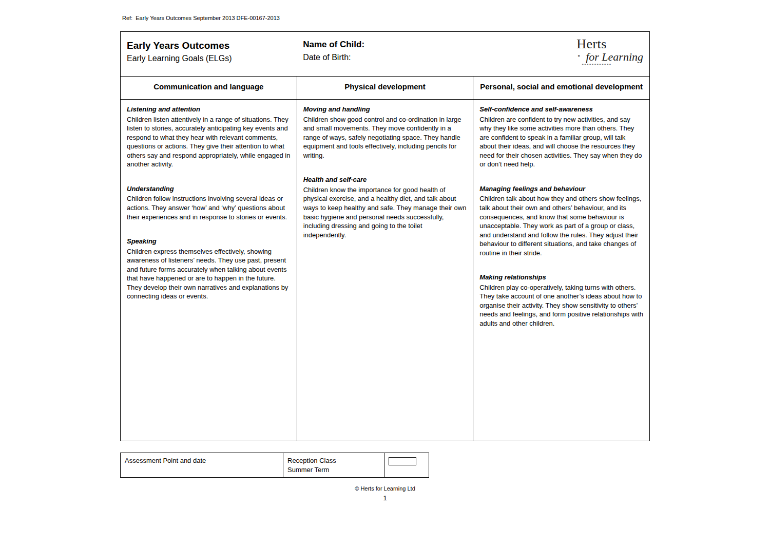Ref: Early Years Outcomes September 2013 DFE-00167-2013
| Early Years Outcomes Early Learning Goals (ELGs) | Name of Child: Date of Birth: | Herts for Learning •••••••••••• |
| Communication and language | Physical development | Personal, social and emotional development |
| Listening and attention Children listen attentively in a range of situations. They listen to stories, accurately anticipating key events and respond to what they hear with relevant comments, questions or actions. They give their attention to what others say and respond appropriately, while engaged in another activity. Understanding Children follow instructions involving several ideas or actions. They answer ‘how’ and ‘why’ questions about their experiences and in response to stories or events. Speaking Children express themselves effectively, showing awareness of listeners’ needs. They use past, present and future forms accurately when talking about events that have happened or are to happen in the future. They develop their own narratives and explanations by connecting ideas or events. | Moving and handling Children show good control and co-ordination in large and small movements. They move confidently in a range of ways, safely negotiating space. They handle equipment and tools effectively, including pencils for writing. Health and self-care Children know the importance for good health of physical exercise, and a healthy diet, and talk about ways to keep healthy and safe. They manage their own basic hygiene and personal needs successfully, including dressing and going to the toilet independently. | Self-confidence and self-awareness Children are confident to try new activities, and say why they like some activities more than others. They are confident to speak in a familiar group, will talk about their ideas, and will choose the resources they need for their chosen activities. They say when they do or don’t need help. Managing feelings and behaviour Children talk about how they and others show feelings, talk about their own and others’ behaviour, and its consequences, and know that some behaviour is unacceptable. They work as part of a group or class, and understand and follow the rules. They adjust their behaviour to different situations, and take changes of routine in their stride. Making relationships Children play co-operatively, taking turns with others. They take account of one another’s ideas about how to organise their activity. They show sensitivity to others’ needs and feelings, and form positive relationships with adults and other children. |
| Assessment Point and date | Reception Class Summer Term | |
© Herts for Learning Ltd
1